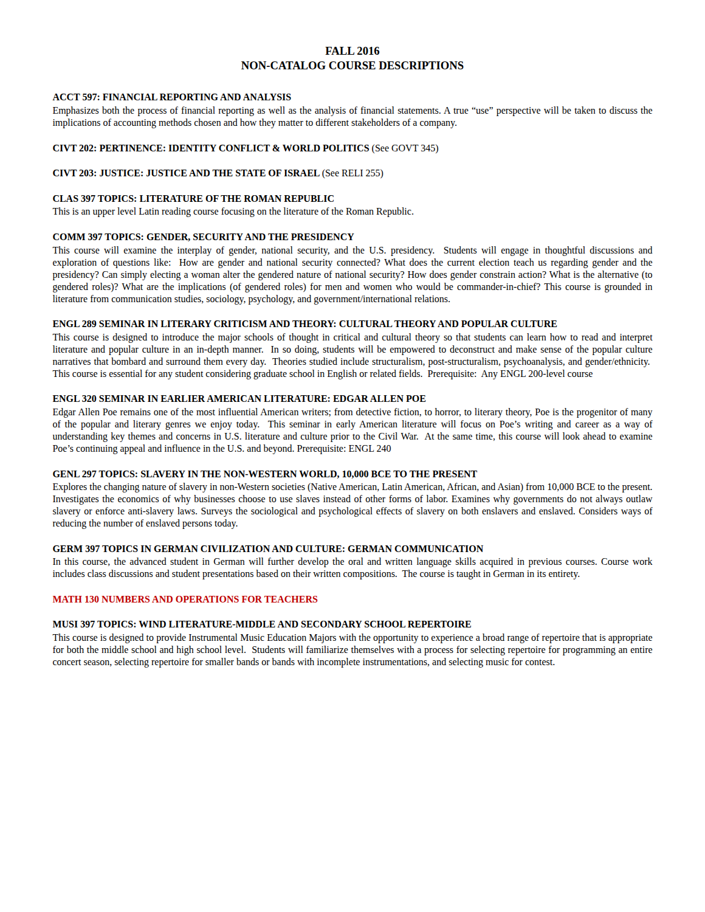FALL 2016 NON-CATALOG COURSE DESCRIPTIONS
ACCT 597: Financial Reporting and Analysis
Emphasizes both the process of financial reporting as well as the analysis of financial statements. A true “use” perspective will be taken to discuss the implications of accounting methods chosen and how they matter to different stakeholders of a company.
CIVT 202: Pertinence: Identity Conflict & World Politics (See GOVT 345)
CIVT 203: Justice: Justice and the State of Israel (See RELI 255)
CLAS 397 Topics: Literature of the Roman Republic
This is an upper level Latin reading course focusing on the literature of the Roman Republic.
COMM 397 Topics: Gender, Security and the Presidency
This course will examine the interplay of gender, national security, and the U.S. presidency. Students will engage in thoughtful discussions and exploration of questions like: How are gender and national security connected? What does the current election teach us regarding gender and the presidency? Can simply electing a woman alter the gendered nature of national security? How does gender constrain action? What is the alternative (to gendered roles)? What are the implications (of gendered roles) for men and women who would be commander-in-chief? This course is grounded in literature from communication studies, sociology, psychology, and government/international relations.
ENGL 289 Seminar in Literary Criticism and Theory: Cultural Theory and Popular Culture
This course is designed to introduce the major schools of thought in critical and cultural theory so that students can learn how to read and interpret literature and popular culture in an in-depth manner. In so doing, students will be empowered to deconstruct and make sense of the popular culture narratives that bombard and surround them every day. Theories studied include structuralism, post-structuralism, psychoanalysis, and gender/ethnicity. This course is essential for any student considering graduate school in English or related fields. Prerequisite: Any ENGL 200-level course
ENGL 320 Seminar in Earlier American Literature: Edgar Allen Poe
Edgar Allen Poe remains one of the most influential American writers; from detective fiction, to horror, to literary theory, Poe is the progenitor of many of the popular and literary genres we enjoy today. This seminar in early American literature will focus on Poe’s writing and career as a way of understanding key themes and concerns in U.S. literature and culture prior to the Civil War. At the same time, this course will look ahead to examine Poe’s continuing appeal and influence in the U.S. and beyond. Prerequisite: ENGL 240
GENL 297 Topics: Slavery in the Non-Western World, 10,000 BCE to the Present
Explores the changing nature of slavery in non-Western societies (Native American, Latin American, African, and Asian) from 10,000 BCE to the present. Investigates the economics of why businesses choose to use slaves instead of other forms of labor. Examines why governments do not always outlaw slavery or enforce anti-slavery laws. Surveys the sociological and psychological effects of slavery on both enslavers and enslaved. Considers ways of reducing the number of enslaved persons today.
GERM 397 Topics in German Civilization and Culture: German Communication
In this course, the advanced student in German will further develop the oral and written language skills acquired in previous courses. Course work includes class discussions and student presentations based on their written compositions. The course is taught in German in its entirety.
MATH 130 Numbers and Operations for Teachers
MUSI 397 Topics: Wind Literature-Middle and Secondary School Repertoire
This course is designed to provide Instrumental Music Education Majors with the opportunity to experience a broad range of repertoire that is appropriate for both the middle school and high school level. Students will familiarize themselves with a process for selecting repertoire for programming an entire concert season, selecting repertoire for smaller bands or bands with incomplete instrumentations, and selecting music for contest.